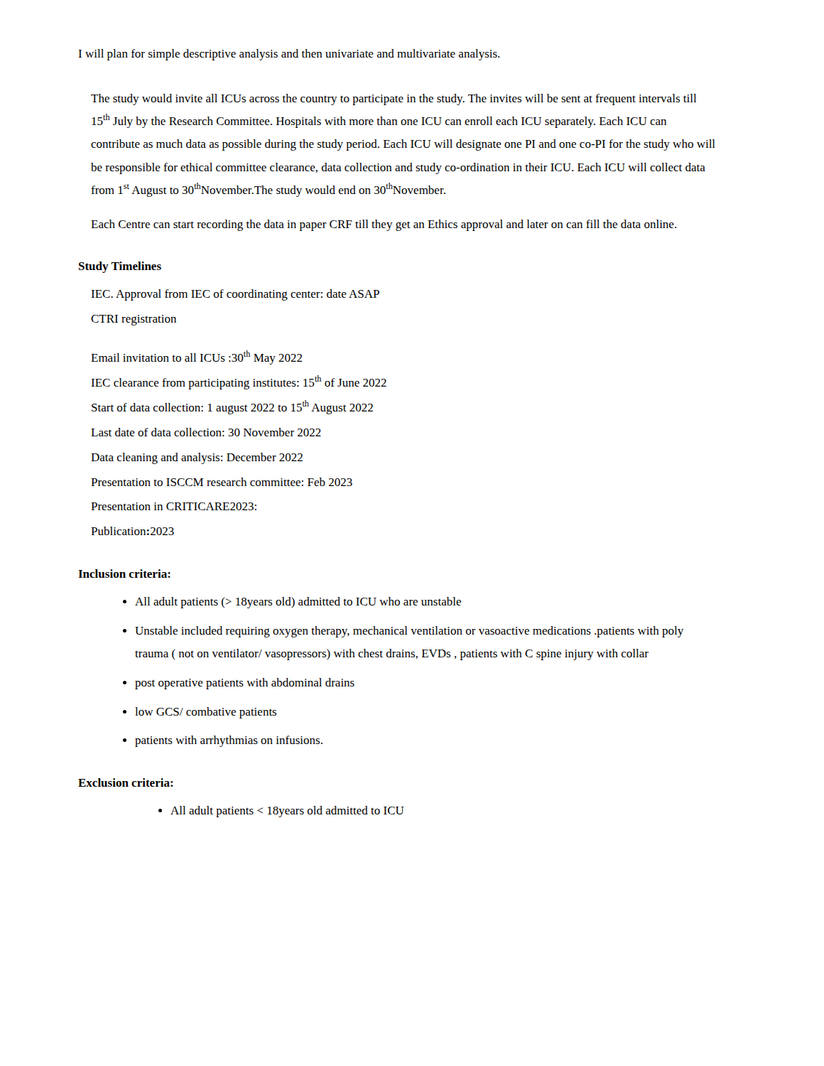I will plan for simple descriptive analysis and then univariate and multivariate analysis.
The study would invite all ICUs across the country to participate in the study. The invites will be sent at frequent intervals till 15th July by the Research Committee. Hospitals with more than one ICU can enroll each ICU separately. Each ICU can contribute as much data as possible during the study period. Each ICU will designate one PI and one co-PI for the study who will be responsible for ethical committee clearance, data collection and study co-ordination in their ICU. Each ICU will collect data from 1st August to 30thNovember.The study would end on 30thNovember.
Each Centre can start recording the data in paper CRF till they get an Ethics approval and later on can fill the data online.
Study Timelines
IEC. Approval from IEC of coordinating center: date ASAP
CTRI registration
Email invitation to all ICUs :30th May 2022
IEC clearance from participating institutes: 15th of June 2022
Start of data collection: 1 august 2022 to 15th August 2022
Last date of data collection: 30 November 2022
Data cleaning and analysis: December 2022
Presentation to ISCCM research committee: Feb 2023
Presentation in CRITICARE2023:
Publication: 2023
Inclusion criteria:
All adult patients (> 18years old) admitted to ICU who are unstable
Unstable included requiring oxygen therapy, mechanical ventilation or vasoactive medications .patients with poly trauma ( not on ventilator/ vasopressors) with chest drains, EVDs , patients with C spine injury with collar
post operative patients with abdominal drains
low GCS/ combative patients
patients with arrhythmias on infusions.
Exclusion criteria:
All adult patients < 18years old admitted to ICU